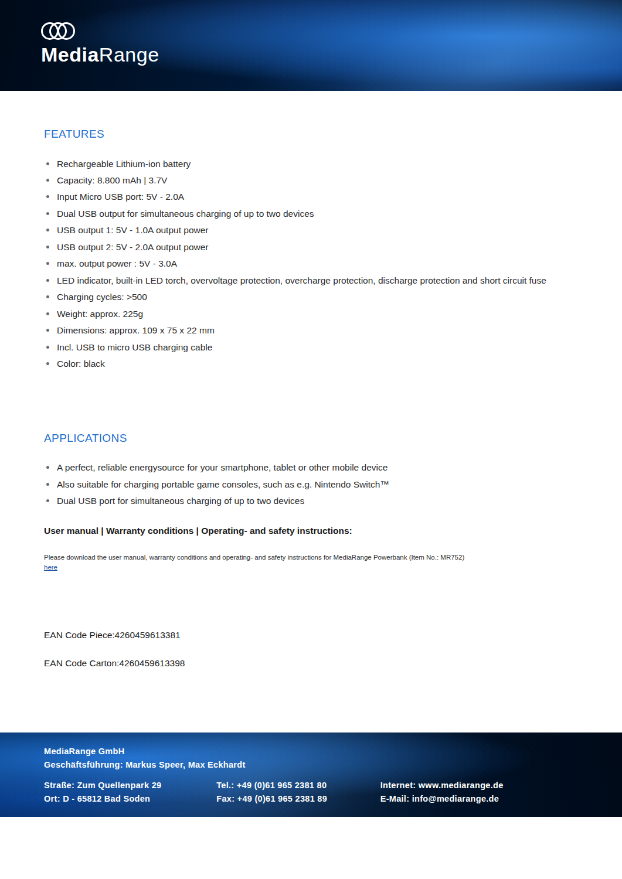MediaRange
FEATURES
Rechargeable Lithium-ion battery
Capacity: 8.800 mAh | 3.7V
Input Micro USB port: 5V - 2.0A
Dual USB output for simultaneous charging of up to two devices
USB output 1: 5V - 1.0A output power
USB output 2: 5V - 2.0A output power
max. output power : 5V - 3.0A
LED indicator, built-in LED torch, overvoltage protection, overcharge protection, discharge protection and short circuit fuse
Charging cycles: >500
Weight: approx. 225g
Dimensions: approx. 109 x 75 x 22 mm
Incl. USB to micro USB charging cable
Color: black
APPLICATIONS
A perfect, reliable energysource for your smartphone, tablet or other mobile device
Also suitable for charging portable game consoles, such as e.g. Nintendo Switch™
Dual USB port for simultaneous charging of up to two devices
User manual | Warranty conditions | Operating- and safety instructions:
Please download the user manual, warranty conditions and operating- and safety instructions for MediaRange Powerbank (Item No.: MR752)
here
EAN Code Piece:4260459613381
EAN Code Carton:4260459613398
MediaRange GmbH
Geschäftsführung: Markus Speer, Max Eckhardt
Straße: Zum Quellenpark 29
Tel.: +49 (0)61 965 2381 80
Internet: www.mediarange.de
Ort: D - 65812 Bad Soden
Fax: +49 (0)61 965 2381 89
E-Mail: info@mediarange.de